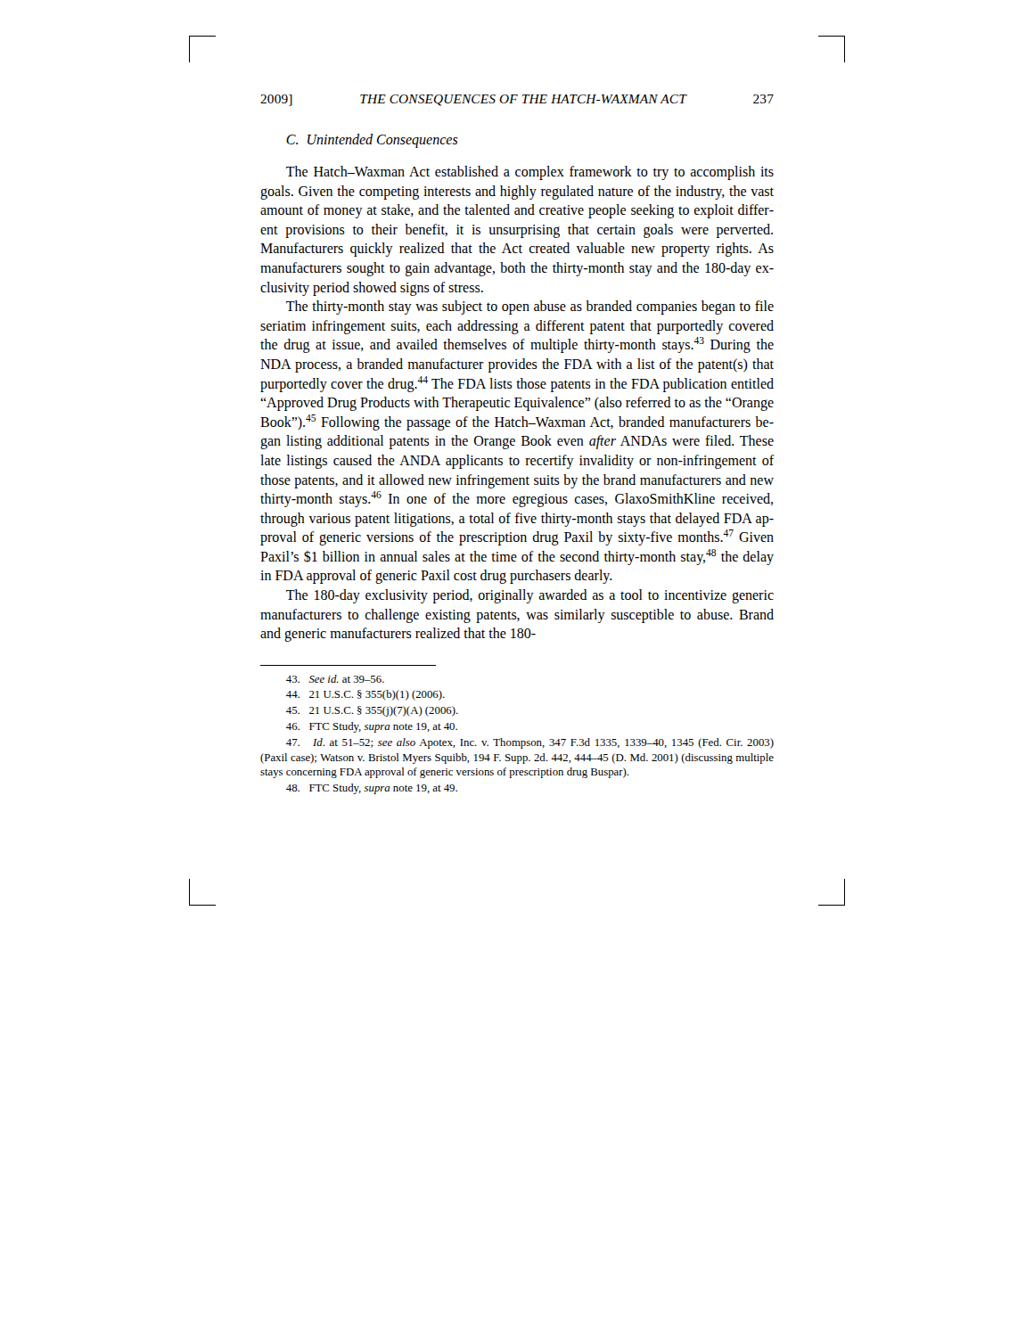2009] THE CONSEQUENCES OF THE HATCH-WAXMAN ACT 237
C. Unintended Consequences
The Hatch–Waxman Act established a complex framework to try to accomplish its goals. Given the competing interests and highly regulated nature of the industry, the vast amount of money at stake, and the talented and creative people seeking to exploit different provisions to their benefit, it is unsurprising that certain goals were perverted. Manufacturers quickly realized that the Act created valuable new property rights. As manufacturers sought to gain advantage, both the thirty-month stay and the 180-day exclusivity period showed signs of stress.
The thirty-month stay was subject to open abuse as branded companies began to file seriatim infringement suits, each addressing a different patent that purportedly covered the drug at issue, and availed themselves of multiple thirty-month stays.43 During the NDA process, a branded manufacturer provides the FDA with a list of the patent(s) that purportedly cover the drug.44 The FDA lists those patents in the FDA publication entitled “Approved Drug Products with Therapeutic Equivalence” (also referred to as the “Orange Book”).45 Following the passage of the Hatch–Waxman Act, branded manufacturers began listing additional patents in the Orange Book even after ANDAs were filed. These late listings caused the ANDA applicants to recertify invalidity or non-infringement of those patents, and it allowed new infringement suits by the brand manufacturers and new thirty-month stays.46 In one of the more egregious cases, GlaxoSmithKline received, through various patent litigations, a total of five thirty-month stays that delayed FDA approval of generic versions of the prescription drug Paxil by sixty-five months.47 Given Paxil’s $1 billion in annual sales at the time of the second thirty-month stay,48 the delay in FDA approval of generic Paxil cost drug purchasers dearly.
The 180-day exclusivity period, originally awarded as a tool to incentivize generic manufacturers to challenge existing patents, was similarly susceptible to abuse. Brand and generic manufacturers realized that the 180-
43. See id. at 39–56.
44. 21 U.S.C. § 355(b)(1) (2006).
45. 21 U.S.C. § 355(j)(7)(A) (2006).
46. FTC Study, supra note 19, at 40.
47. Id. at 51–52; see also Apotex, Inc. v. Thompson, 347 F.3d 1335, 1339–40, 1345 (Fed. Cir. 2003) (Paxil case); Watson v. Bristol Myers Squibb, 194 F. Supp. 2d. 442, 444–45 (D. Md. 2001) (discussing multiple stays concerning FDA approval of generic versions of prescription drug Buspar).
48. FTC Study, supra note 19, at 49.